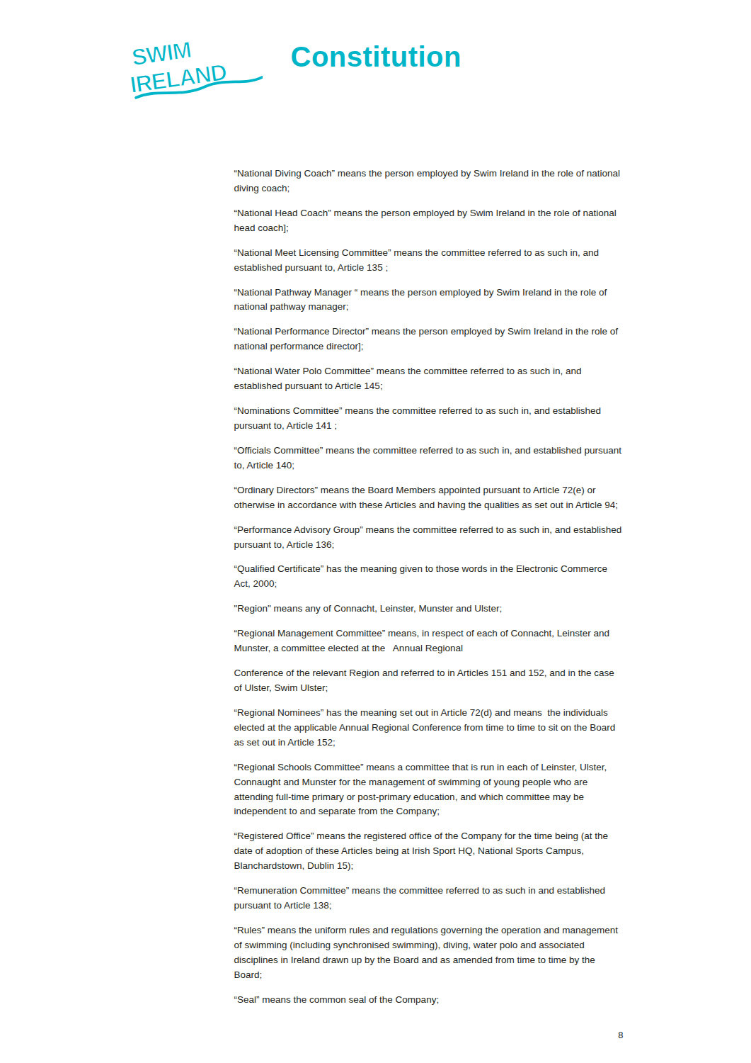SWIM IRELAND
Constitution
“National Diving Coach” means the person employed by Swim Ireland in the role of national diving coach;
“National Head Coach” means the person employed by Swim Ireland in the role of national head coach];
“National Meet Licensing Committee” means the committee referred to as such in, and established pursuant to, Article 135 ;
“National Pathway Manager “ means the person employed by Swim Ireland in the role of national pathway manager;
“National Performance Director” means the person employed by Swim Ireland in the role of national performance director];
“National Water Polo Committee” means the committee referred to as such in, and established pursuant to Article 145;
“Nominations Committee” means the committee referred to as such in, and established pursuant to, Article 141 ;
“Officials Committee” means the committee referred to as such in, and established pursuant to, Article 140;
“Ordinary Directors” means the Board Members appointed pursuant to Article 72(e) or otherwise in accordance with these Articles and having the qualities as set out in Article 94;
“Performance Advisory Group” means the committee referred to as such in, and established pursuant to, Article 136;
“Qualified Certificate” has the meaning given to those words in the Electronic Commerce Act, 2000;
"Region" means any of Connacht, Leinster, Munster and Ulster;
“Regional Management Committee” means, in respect of each of Connacht, Leinster and Munster, a committee elected at the Annual Regional
Conference of the relevant Region and referred to in Articles 151 and 152, and in the case of Ulster, Swim Ulster;
“Regional Nominees” has the meaning set out in Article 72(d) and means the individuals elected at the applicable Annual Regional Conference from time to time to sit on the Board as set out in Article 152;
“Regional Schools Committee” means a committee that is run in each of Leinster, Ulster, Connaught and Munster for the management of swimming of young people who are attending full-time primary or post-primary education, and which committee may be independent to and separate from the Company;
“Registered Office” means the registered office of the Company for the time being (at the date of adoption of these Articles being at Irish Sport HQ, National Sports Campus, Blanchardstown, Dublin 15);
“Remuneration Committee” means the committee referred to as such in and established pursuant to Article 138;
“Rules” means the uniform rules and regulations governing the operation and management of swimming (including synchronised swimming), diving, water polo and associated disciplines in Ireland drawn up by the Board and as amended from time to time by the Board;
“Seal” means the common seal of the Company;
8